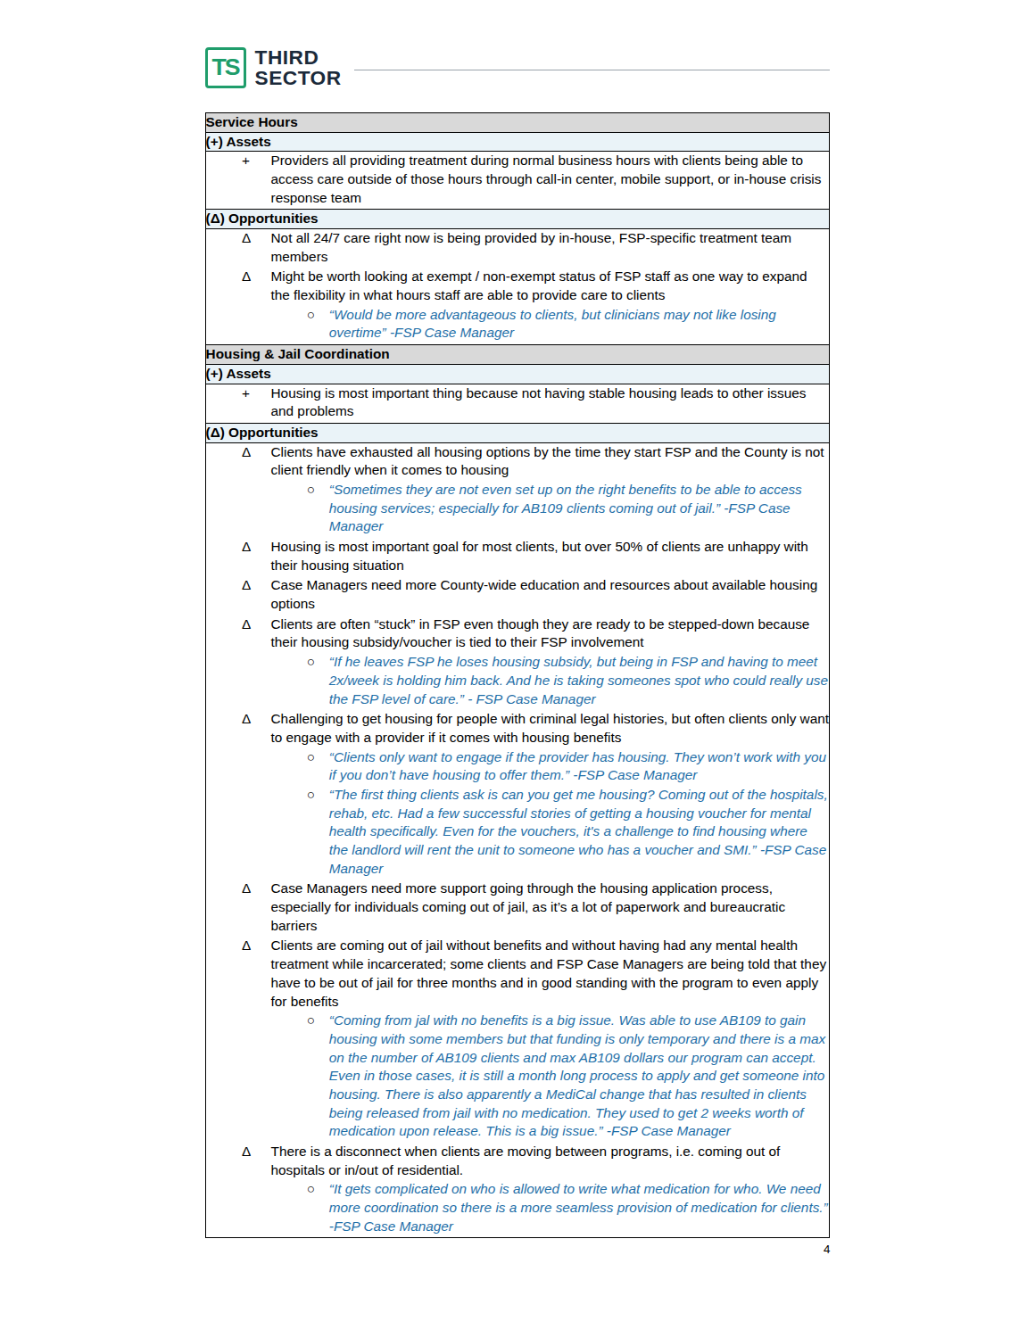T S
THIRD
SECTOR
| Service Hours |
| (+) Assets |
| + Providers all providing treatment during normal business hours with clients being able to access care outside of those hours through call-in center, mobile support, or in-house crisis response team |
| (Δ) Opportunities |
| Δ Not all 24/7 care right now is being provided by in-house, FSP-specific treatment team members Δ Might be worth looking at exempt / non-exempt status of FSP staff as one way to expand the flexibility in what hours staff are able to provide care to clients ○ “Would be more advantageous to clients, but clinicians may not like losing overtime” -FSP Case Manager |
| Housing & Jail Coordination |
| (+) Assets |
| + Housing is most important thing because not having stable housing leads to other issues and problems |
| (Δ) Opportunities |
| Δ Clients have exhausted all housing options by the time they start FSP and the County is not client friendly when it comes to housing ○ “Sometimes they are not even set up on the right benefits to be able to access housing services; especially for AB109 clients coming out of jail.” -FSP Case Manager Δ Housing is most important goal for most clients, but over 50% of clients are unhappy with their housing situation Δ Case Managers need more County-wide education and resources about available housing options Δ Clients are often “stuck” in FSP even though they are ready to be stepped-down because their housing subsidy/voucher is tied to their FSP involvement ○ “If he leaves FSP he loses housing subsidy, but being in FSP and having to meet 2x/week is holding him back. And he is taking someones spot who could really use the FSP level of care.” - FSP Case Manager Δ Challenging to get housing for people with criminal legal histories, but often clients only want to engage with a provider if it comes with housing benefits ○ “Clients only want to engage if the provider has housing. They won’t work with you if you don’t have housing to offer them.” -FSP Case Manager ○ “The first thing clients ask is can you get me housing? Coming out of the hospitals, rehab, etc. Had a few successful stories of getting a housing voucher for mental health specifically. Even for the vouchers, it's a challenge to find housing where the landlord will rent the unit to someone who has a voucher and SMI.” -FSP Case Manager Δ Case Managers need more support going through the housing application process, especially for individuals coming out of jail, as it’s a lot of paperwork and bureaucratic barriers Δ Clients are coming out of jail without benefits and without having had any mental health treatment while incarcerated; some clients and FSP Case Managers are being told that they have to be out of jail for three months and in good standing with the program to even apply for benefits ○ “Coming from jal with no benefits is a big issue. Was able to use AB109 to gain housing with some members but that funding is only temporary and there is a max on the number of AB109 clients and max AB109 dollars our program can accept. Even in those cases, it is still a month long process to apply and get someone into housing. There is also apparently a MediCal change that has resulted in clients being released from jail with no medication. They used to get 2 weeks worth of medication upon release. This is a big issue.” -FSP Case Manager Δ There is a disconnect when clients are moving between programs, i.e. coming out of hospitals or in/out of residential. ○ “It gets complicated on who is allowed to write what medication for who. We need more coordination so there is a more seamless provision of medication for clients.” -FSP Case Manager |
4